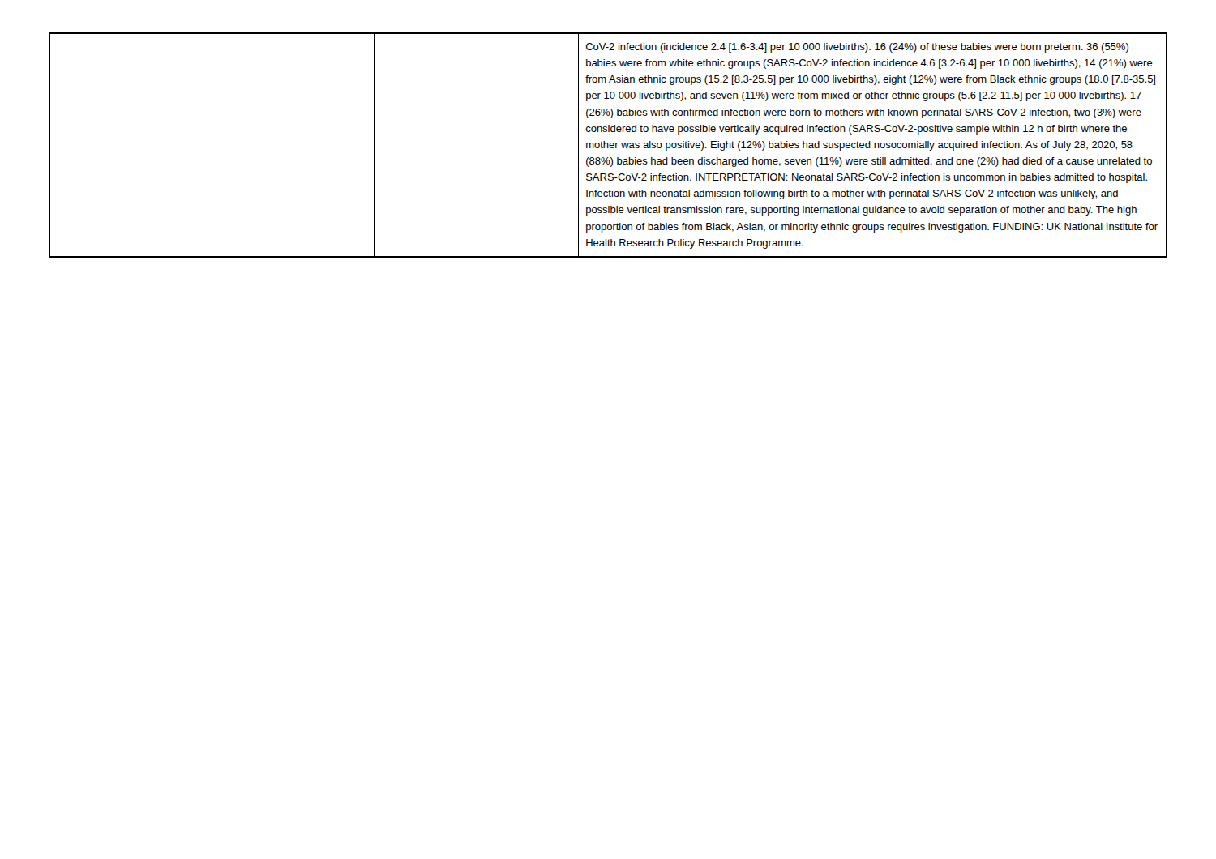| | | | CoV-2 infection (incidence 2.4 [1.6-3.4] per 10 000 livebirths). 16 (24%) of these babies were born preterm. 36 (55%) babies were from white ethnic groups (SARS-CoV-2 infection incidence 4.6 [3.2-6.4] per 10 000 livebirths), 14 (21%) were from Asian ethnic groups (15.2 [8.3-25.5] per 10 000 livebirths), eight (12%) were from Black ethnic groups (18.0 [7.8-35.5] per 10 000 livebirths), and seven (11%) were from mixed or other ethnic groups (5.6 [2.2-11.5] per 10 000 livebirths). 17 (26%) babies with confirmed infection were born to mothers with known perinatal SARS-CoV-2 infection, two (3%) were considered to have possible vertically acquired infection (SARS-CoV-2-positive sample within 12 h of birth where the mother was also positive). Eight (12%) babies had suspected nosocomially acquired infection. As of July 28, 2020, 58 (88%) babies had been discharged home, seven (11%) were still admitted, and one (2%) had died of a cause unrelated to SARS-CoV-2 infection. INTERPRETATION: Neonatal SARS-CoV-2 infection is uncommon in babies admitted to hospital. Infection with neonatal admission following birth to a mother with perinatal SARS-CoV-2 infection was unlikely, and possible vertical transmission rare, supporting international guidance to avoid separation of mother and baby. The high proportion of babies from Black, Asian, or minority ethnic groups requires investigation. FUNDING: UK National Institute for Health Research Policy Research Programme. |